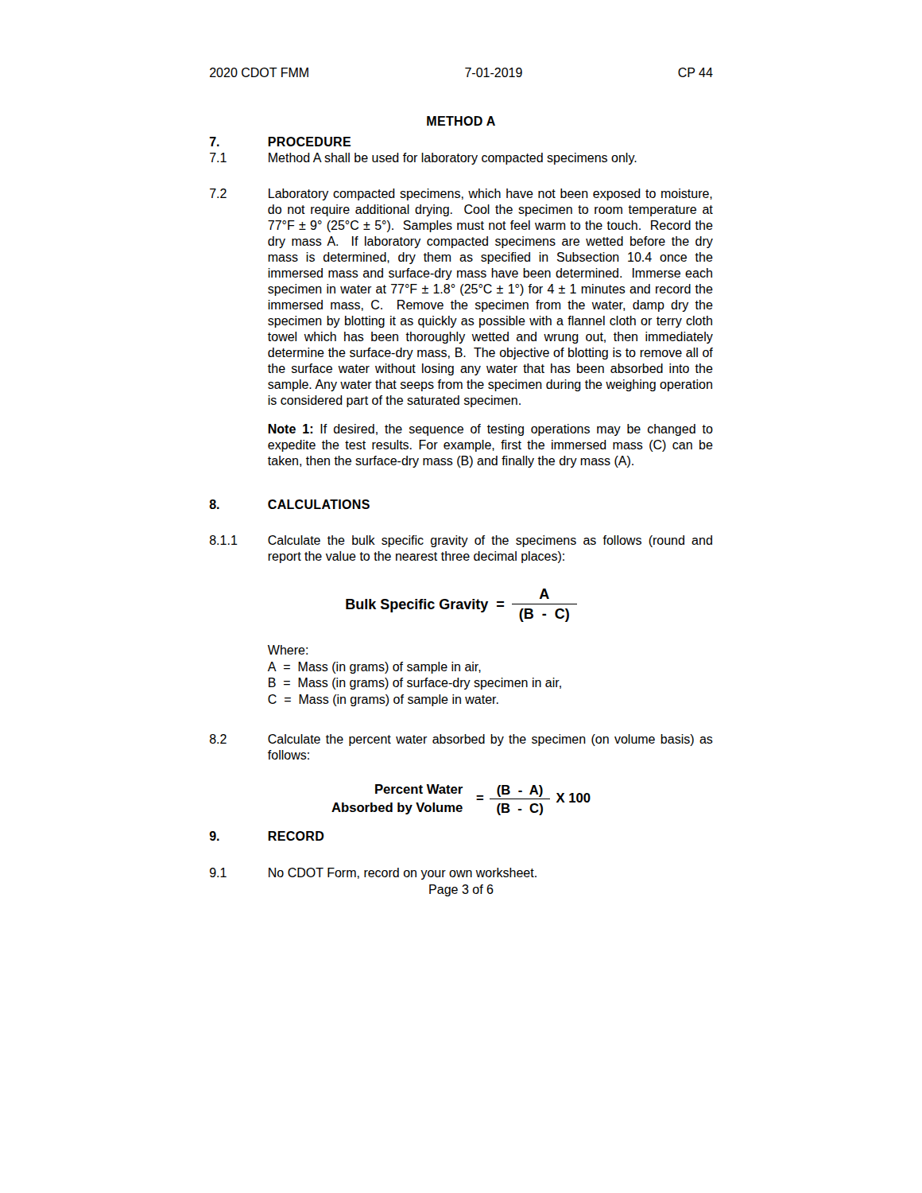2020 CDOT FMM
7-01-2019
CP 44
METHOD A
7.
PROCEDURE
7.1
Method A shall be used for laboratory compacted specimens only.
7.2
Laboratory compacted specimens, which have not been exposed to moisture, do not require additional drying. Cool the specimen to room temperature at 77°F ± 9° (25°C ± 5°). Samples must not feel warm to the touch. Record the dry mass A. If laboratory compacted specimens are wetted before the dry mass is determined, dry them as specified in Subsection 10.4 once the immersed mass and surface-dry mass have been determined. Immerse each specimen in water at 77°F ± 1.8° (25°C ± 1°) for 4 ± 1 minutes and record the immersed mass, C. Remove the specimen from the water, damp dry the specimen by blotting it as quickly as possible with a flannel cloth or terry cloth towel which has been thoroughly wetted and wrung out, then immediately determine the surface-dry mass, B. The objective of blotting is to remove all of the surface water without losing any water that has been absorbed into the sample. Any water that seeps from the specimen during the weighing operation is considered part of the saturated specimen.
Note 1: If desired, the sequence of testing operations may be changed to expedite the test results. For example, first the immersed mass (C) can be taken, then the surface-dry mass (B) and finally the dry mass (A).
8.
CALCULATIONS
8.1.1
Calculate the bulk specific gravity of the specimens as follows (round and report the value to the nearest three decimal places):
Bulk Specific Gravity = A (B - C)
Where:
A = Mass (in grams) of sample in air,
B = Mass (in grams) of surface-dry specimen in air,
C = Mass (in grams) of sample in water.
8.2
Calculate the percent water absorbed by the specimen (on volume basis) as follows:
Percent Water
Absorbed by Volume = (B - A) (B - C) X 100
9.
RECORD
9.1
No CDOT Form, record on your own worksheet.
Page 3 of 6